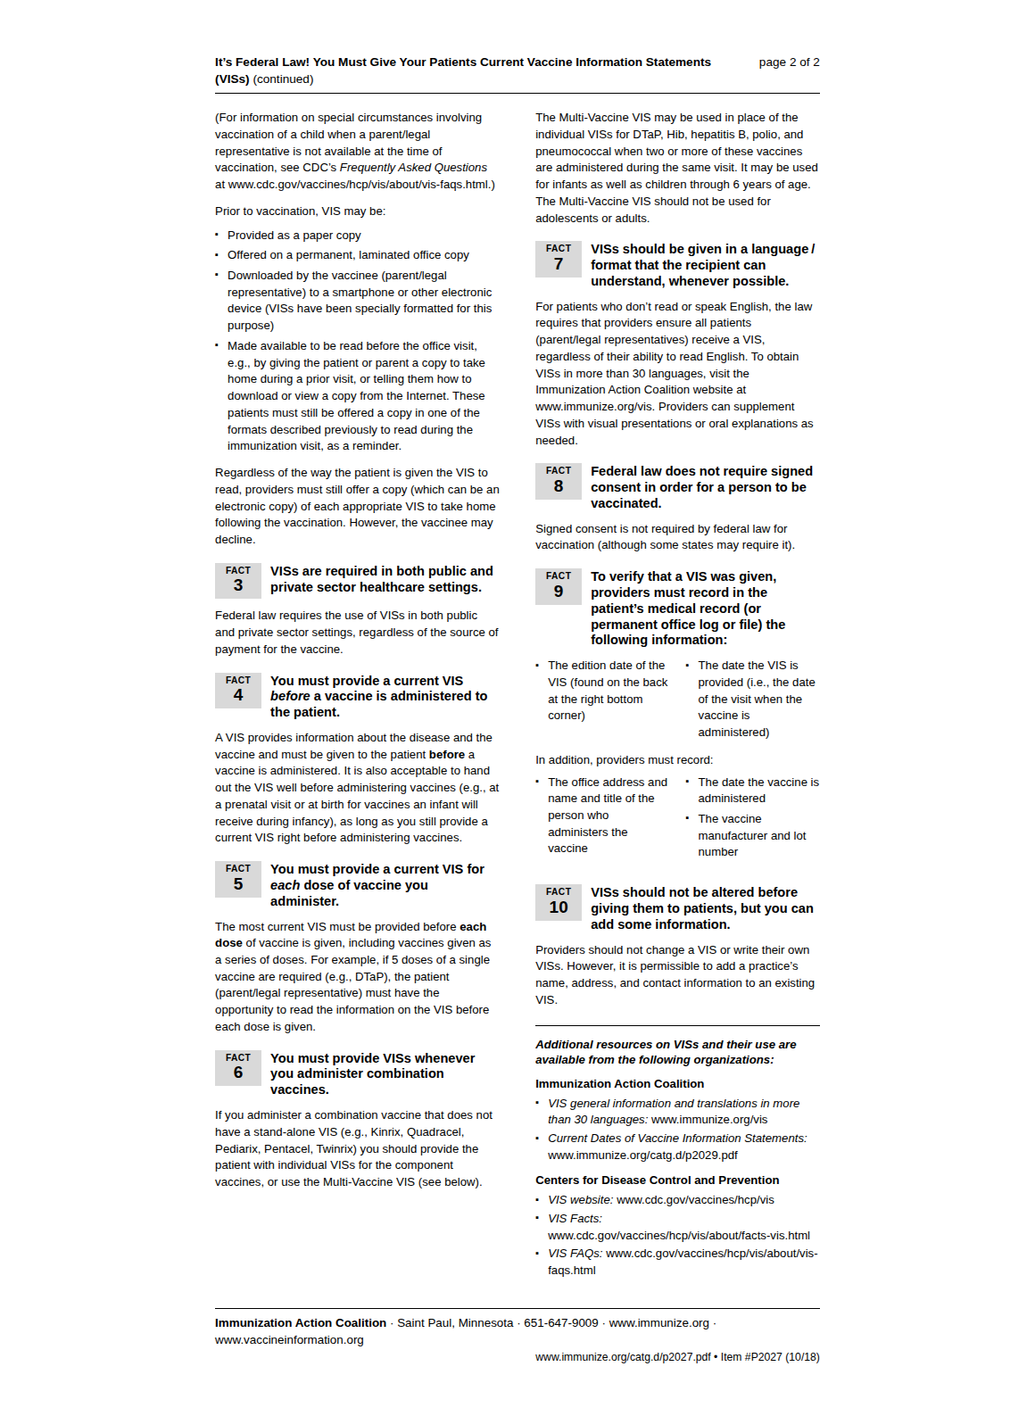It’s Federal Law! You Must Give Your Patients Current Vaccine Information Statements (VISs) (continued)
page 2 of 2
(For information on special circumstances involving vaccination of a child when a parent/legal representative is not available at the time of vaccination, see CDC’s Frequently Asked Questions at www.cdc.gov/vaccines/hcp/vis/about/vis-faqs.html.)
Prior to vaccination, VIS may be:
Provided as a paper copy
Offered on a permanent, laminated office copy
Downloaded by the vaccinee (parent/legal representative) to a smartphone or other electronic device (VISs have been specially formatted for this purpose)
Made available to be read before the office visit, e.g., by giving the patient or parent a copy to take home during a prior visit, or telling them how to download or view a copy from the Internet. These patients must still be offered a copy in one of the formats described previously to read during the immunization visit, as a reminder.
Regardless of the way the patient is given the VIS to read, providers must still offer a copy (which can be an electronic copy) of each appropriate VIS to take home following the vaccination. However, the vaccinee may decline.
FACT 3
VISs are required in both public and private sector healthcare settings.
Federal law requires the use of VISs in both public and private sector settings, regardless of the source of payment for the vaccine.
FACT 4
You must provide a current VIS before a vaccine is administered to the patient.
A VIS provides information about the disease and the vaccine and must be given to the patient before a vaccine is administered. It is also acceptable to hand out the VIS well before administering vaccines (e.g., at a prenatal visit or at birth for vaccines an infant will receive during infancy), as long as you still provide a current VIS right before administering vaccines.
FACT 5
You must provide a current VIS for each dose of vaccine you administer.
The most current VIS must be provided before each dose of vaccine is given, including vaccines given as a series of doses. For example, if 5 doses of a single vaccine are required (e.g., DTaP), the patient (parent/legal representative) must have the opportunity to read the information on the VIS before each dose is given.
FACT 6
You must provide VISs whenever you administer combination vaccines.
If you administer a combination vaccine that does not have a stand-alone VIS (e.g., Kinrix, Quadracel, Pediarix, Pentacel, Twinrix) you should provide the patient with individual VISs for the component vaccines, or use the Multi-Vaccine VIS (see below).
The Multi-Vaccine VIS may be used in place of the individual VISs for DTaP, Hib, hepatitis B, polio, and pneumococcal when two or more of these vaccines are administered during the same visit. It may be used for infants as well as children through 6 years of age. The Multi-Vaccine VIS should not be used for adolescents or adults.
FACT 7
VISs should be given in a language / format that the recipient can understand, whenever possible.
For patients who don’t read or speak English, the law requires that providers ensure all patients (parent/legal representatives) receive a VIS, regardless of their ability to read English. To obtain VISs in more than 30 languages, visit the Immunization Action Coalition website at www.immunize.org/vis. Providers can supplement VISs with visual presentations or oral explanations as needed.
FACT 8
Federal law does not require signed consent in order for a person to be vaccinated.
Signed consent is not required by federal law for vaccination (although some states may require it).
FACT 9
To verify that a VIS was given, providers must record in the patient’s medical record (or permanent office log or file) the following information:
The edition date of the VIS (found on the back at the right bottom corner)
The date the VIS is provided (i.e., the date of the visit when the vaccine is administered)
In addition, providers must record:
The office address and name and title of the person who administers the vaccine
The date the vaccine is administered
The vaccine manufacturer and lot number
FACT 10
VISs should not be altered before giving them to patients, but you can add some information.
Providers should not change a VIS or write their own VISs. However, it is permissible to add a practice’s name, address, and contact information to an existing VIS.
Additional resources on VISs and their use are available from the following organizations:
Immunization Action Coalition
VIS general information and translations in more than 30 languages: www.immunize.org/vis
Current Dates of Vaccine Information Statements: www.immunize.org/catg.d/p2029.pdf
Centers for Disease Control and Prevention
VIS website: www.cdc.gov/vaccines/hcp/vis
VIS Facts: www.cdc.gov/vaccines/hcp/vis/about/facts-vis.html
VIS FAQs: www.cdc.gov/vaccines/hcp/vis/about/vis-faqs.html
Immunization Action Coalition · Saint Paul, Minnesota · 651‑647‑9009 · www.immunize.org · www.vaccineinformation.org
www.immunize.org/catg.d/p2027.pdf • Item #P2027 (10/18)